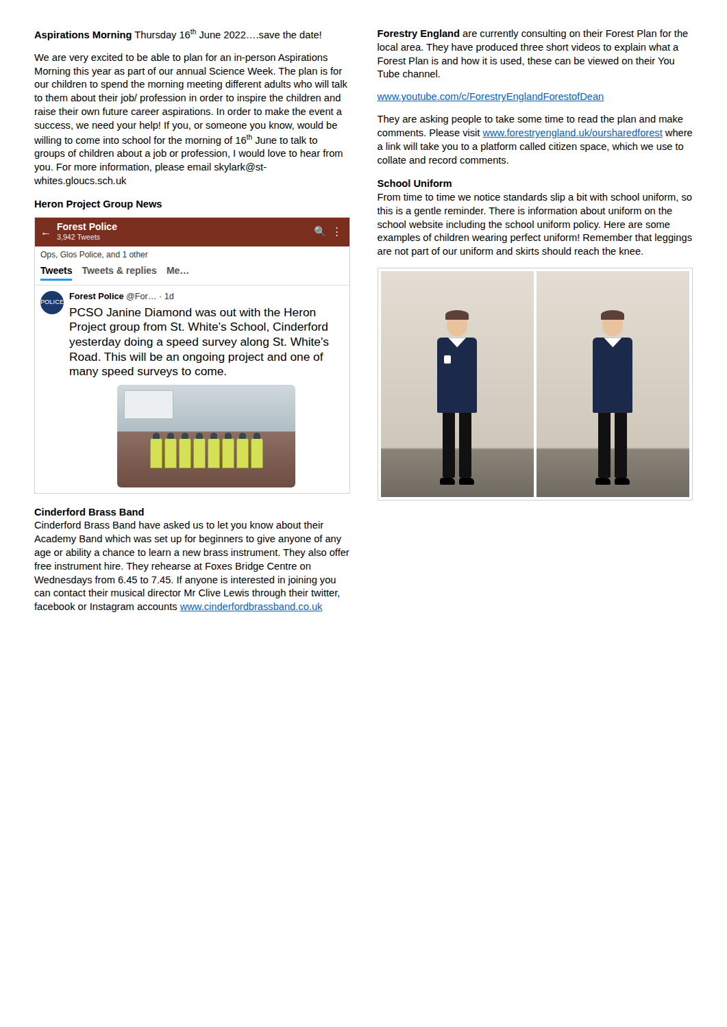Aspirations Morning Thursday 16th June 2022….save the date!
We are very excited to be able to plan for an in-person Aspirations Morning this year as part of our annual Science Week. The plan is for our children to spend the morning meeting different adults who will talk to them about their job/ profession in order to inspire the children and raise their own future career aspirations. In order to make the event a success, we need your help! If you, or someone you know, would be willing to come into school for the morning of 16th June to talk to groups of children about a job or profession, I would love to hear from you. For more information, please email skylark@st-whites.gloucs.sch.uk
Heron Project Group News
← Forest Police 3,942 Tweets 🔍 ⋮
Ops, Glos Police, and 1 other
Tweets Tweets & replies Me…
POLICE
Forest Police @For… · 1d
PCSO Janine Diamond was out with the Heron Project group from St. White's School, Cinderford yesterday doing a speed survey along St. White's Road. This will be an ongoing project and one of many speed surveys to come.
Cinderford Brass Band
Cinderford Brass Band have asked us to let you know about their Academy Band which was set up for beginners to give anyone of any age or ability a chance to learn a new brass instrument. They also offer free instrument hire. They rehearse at Foxes Bridge Centre on Wednesdays from 6.45 to 7.45. If anyone is interested in joining you can contact their musical director Mr Clive Lewis through their twitter, facebook or Instagram accounts www.cinderfordbrassband.co.uk
Forestry England are currently consulting on their Forest Plan for the local area. They have produced three short videos to explain what a Forest Plan is and how it is used, these can be viewed on their You Tube channel.
www.youtube.com/c/ForestryEnglandForestofDean
They are asking people to take some time to read the plan and make comments. Please visit www.forestryengland.uk/oursharedforest where a link will take you to a platform called citizen space, which we use to collate and record comments.
School Uniform
From time to time we notice standards slip a bit with school uniform, so this is a gentle reminder. There is information about uniform on the school website including the school uniform policy. Here are some examples of children wearing perfect uniform! Remember that leggings are not part of our uniform and skirts should reach the knee.